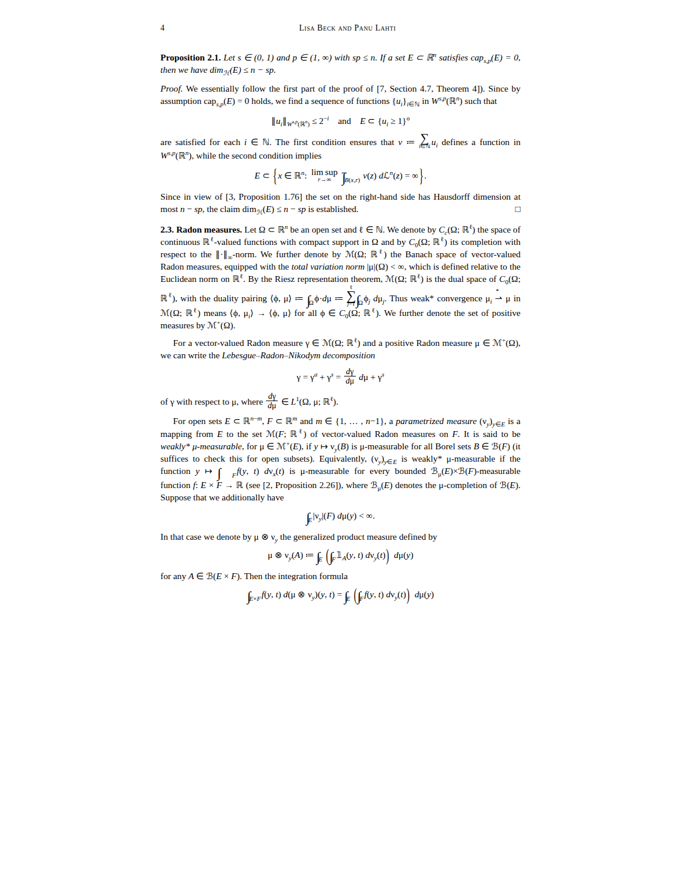4 Lisa Beck and Panu Lahti
Proposition 2.1. Let s ∈ (0, 1) and p ∈ (1, ∞) with sp ≤ n. If a set E ⊂ ℝn satisfies caps,p(E) = 0, then we have dimℋ(E) ≤ n − sp.
Proof. We essentially follow the first part of the proof of [7, Section 4.7, Theorem 4]). Since by assumption caps,p(E) = 0 holds, we find a sequence of functions {ui}i∈ℕ in Ws,p(ℝn) such that
∥ui∥Ws,p(ℝn) ≤ 2−i and E ⊂ {ui ≥ 1}o
are satisfied for each i ∈ ℕ. The first condition ensures that v ≔ ∑i∈ℕ ui defines a function in Ws,p(ℝn), while the second condition implies
E ⊂ {x ∈ ℝn: lim sup r→∞ ∫B(x,r) v(z) d ℒn(z) = ∞}.
Since in view of [3, Proposition 1.76] the set on the right-hand side has Hausdorff dimension at most n − sp, the claim dimℋ(E) ≤ n − sp is established. □
2.3. Radon measures. Let Ω ⊂ ℝn be an open set and ℓ ∈ ℕ. We denote by Cc(Ω; ℝℓ) the space of continuous ℝℓ-valued functions with compact support in Ω and by C0(Ω; ℝℓ) its completion with respect to the ∥·∥∞-norm. We further denote by ℳ(Ω; ℝℓ) the Banach space of vector-valued Radon measures, equipped with the total variation norm |μ|(Ω) < ∞, which is defined relative to the Euclidean norm on ℝℓ. By the Riesz representation theorem, ℳ(Ω; ℝℓ) is the dual space of C0(Ω; ℝℓ), with the duality pairing ⟨ϕ, μ⟩ ≔ ∫Ωϕ·dμ ≔ ℓ∑j=1∫Ωϕj dμj. Thus weak* convergence μi *⇀ μ in ℳ(Ω; ℝℓ) means ⟨ϕ, μi⟩ → ⟨ϕ, μ⟩ for all ϕ ∈ C0(Ω; ℝℓ). We further denote the set of positive measures by ℳ+(Ω).
For a vector-valued Radon measure γ ∈ ℳ(Ω; ℝℓ) and a positive Radon measure μ ∈ ℳ+(Ω), we can write the Lebesgue–Radon–Nikodym decomposition
γ = γa + γs = dγ dμ dμ + γs
of γ with respect to μ, where dγ dμ ∈ L1(Ω, μ; ℝℓ).
For open sets E ⊂ ℝn−m, F ⊂ ℝm and m ∈ {1, … , n−1}, a parametrized measure (νy)y∈E is a mapping from E to the set ℳ(F; ℝℓ) of vector-valued Radon measures on F. It is said to be weakly* μ-measurable, for μ ∈ ℳ+(E), if y ↦ νy(B) is μ-measurable for all Borel sets B ∈ ℬ(F) (it suffices to check this for open subsets). Equivalently, (νy)y∈E is weakly* μ-measurable if the function y ↦ ∫Ff(y, t) dνx(t) is μ-measurable for every bounded ℬμ(E)×ℬ(F)-measurable function f: E × F → ℝ (see [2, Proposition 2.26]), where ℬμ(E) denotes the μ-completion of ℬ(E). Suppose that we additionally have
∫E|νy|(F) dμ(y) < ∞.
In that case we denote by μ ⊗ νy the generalized product measure defined by
μ ⊗ νy(A) ≔ ∫E (∫F𝟙A(y, t) dνy(t)) dμ(y)
for any A ∈ ℬ(E × F). Then the integration formula
∫E×F f(y, t) d(μ ⊗ νy)(y, t) = ∫E (∫Ff(y, t) dνy(t)) dμ(y)